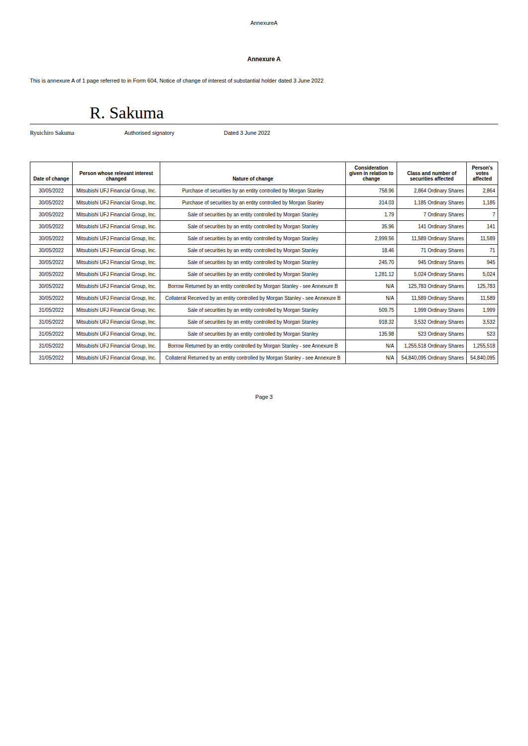AnnexureA
Annexure A
This is annexure A of 1 page referred to in Form 604, Notice of change of interest of substantial holder dated 3 June 2022
R. Sakuma
Ryuichiro Sakuma Authorised signatory Dated 3 June 2022
| Date of change | Person whose relevant interest changed | Nature of change | Consideration given in relation to change | Class and number of securities affected | Person's votes affected |
| --- | --- | --- | --- | --- | --- |
| 30/05/2022 | Mitsubishi UFJ Financial Group, Inc. | Purchase of securities by an entity controlled by Morgan Stanley | 758.96 | 2,864 Ordinary Shares | 2,864 |
| 30/05/2022 | Mitsubishi UFJ Financial Group, Inc. | Purchase of securities by an entity controlled by Morgan Stanley | 314.03 | 1,185 Ordinary Shares | 1,185 |
| 30/05/2022 | Mitsubishi UFJ Financial Group, Inc. | Sale of securities by an entity controlled by Morgan Stanley | 1.79 | 7 Ordinary Shares | 7 |
| 30/05/2022 | Mitsubishi UFJ Financial Group, Inc. | Sale of securities by an entity controlled by Morgan Stanley | 35.96 | 141 Ordinary Shares | 141 |
| 30/05/2022 | Mitsubishi UFJ Financial Group, Inc. | Sale of securities by an entity controlled by Morgan Stanley | 2,999.56 | 11,589 Ordinary Shares | 11,589 |
| 30/05/2022 | Mitsubishi UFJ Financial Group, Inc. | Sale of securities by an entity controlled by Morgan Stanley | 18.46 | 71 Ordinary Shares | 71 |
| 30/05/2022 | Mitsubishi UFJ Financial Group, Inc. | Sale of securities by an entity controlled by Morgan Stanley | 245.70 | 945 Ordinary Shares | 945 |
| 30/05/2022 | Mitsubishi UFJ Financial Group, Inc. | Sale of securities by an entity controlled by Morgan Stanley | 1,281.12 | 5,024 Ordinary Shares | 5,024 |
| 30/05/2022 | Mitsubishi UFJ Financial Group, Inc. | Borrow Returned by an entity controlled by Morgan Stanley - see Annexure B | N/A | 125,783 Ordinary Shares | 125,783 |
| 30/05/2022 | Mitsubishi UFJ Financial Group, Inc. | Collateral Received by an entity controlled by Morgan Stanley - see Annexure B | N/A | 11,589 Ordinary Shares | 11,589 |
| 31/05/2022 | Mitsubishi UFJ Financial Group, Inc. | Sale of securities by an entity controlled by Morgan Stanley | 509.75 | 1,999 Ordinary Shares | 1,999 |
| 31/05/2022 | Mitsubishi UFJ Financial Group, Inc. | Sale of securities by an entity controlled by Morgan Stanley | 918.32 | 3,532 Ordinary Shares | 3,532 |
| 31/05/2022 | Mitsubishi UFJ Financial Group, Inc. | Sale of securities by an entity controlled by Morgan Stanley | 135.98 | 523 Ordinary Shares | 523 |
| 31/05/2022 | Mitsubishi UFJ Financial Group, Inc. | Borrow Returned by an entity controlled by Morgan Stanley - see Annexure B | N/A | 1,255,518 Ordinary Shares | 1,255,518 |
| 31/05/2022 | Mitsubishi UFJ Financial Group, Inc. | Collateral Returned by an entity controlled by Morgan Stanley - see Annexure B | N/A | 54,840,095 Ordinary Shares | 54,840,095 |
Page 3